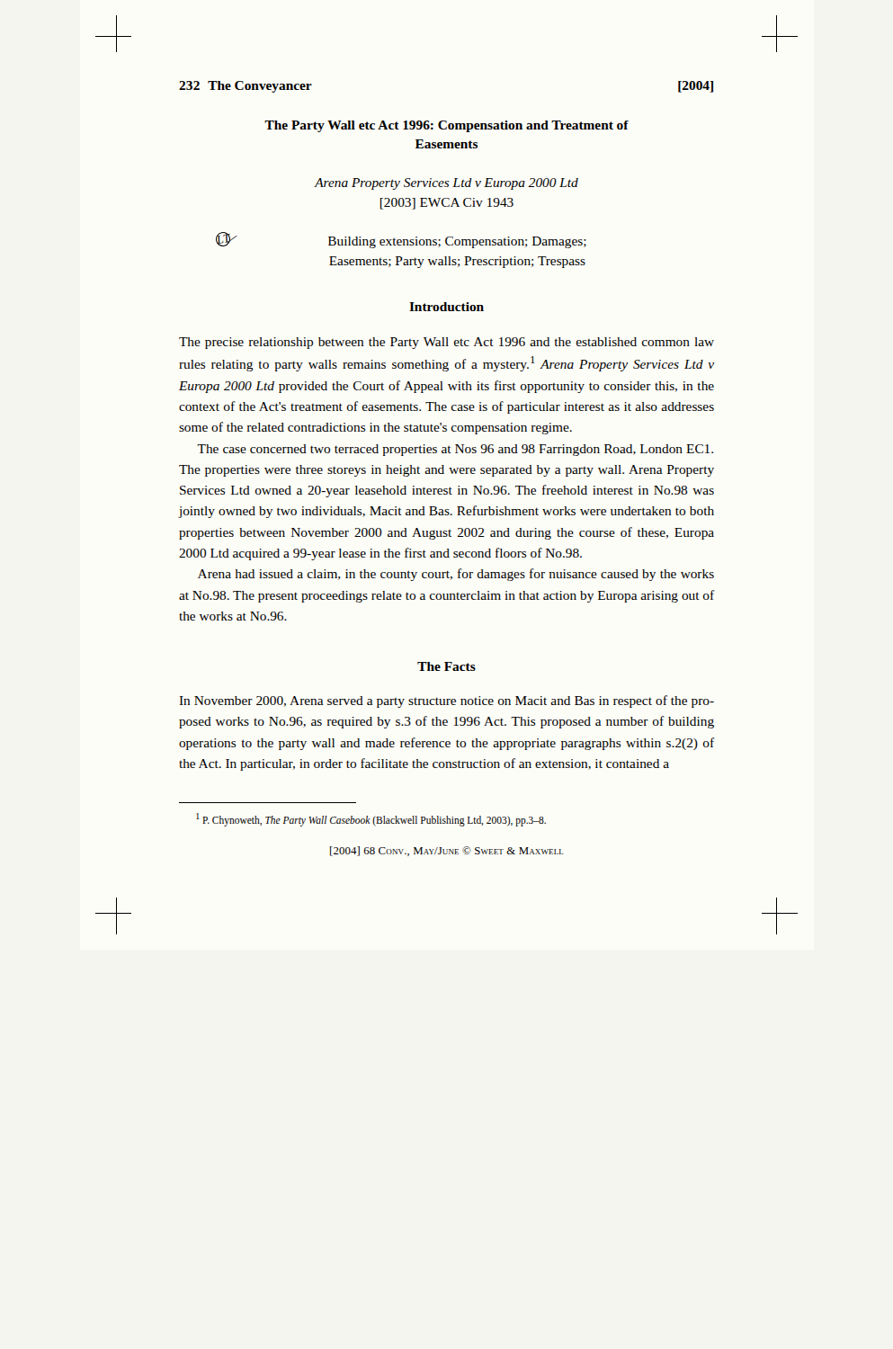232 The Conveyancer [2004]
The Party Wall etc Act 1996: Compensation and Treatment of
Easements
Arena Property Services Ltd v Europa 2000 Ltd
[2003] EWCA Civ 1943
LT⁄ Building extensions; Compensation; Damages;
Easements; Party walls; Prescription; Trespass
Introduction
The precise relationship between the Party Wall etc Act 1996 and the established common law rules relating to party walls remains something of a mystery.1 Arena Property Services Ltd v Europa 2000 Ltd provided the Court of Appeal with its first opportunity to consider this, in the context of the Act's treatment of easements. The case is of particular interest as it also addresses some of the related contradictions in the statute's compensation regime.
The case concerned two terraced properties at Nos 96 and 98 Farringdon Road, London EC1. The properties were three storeys in height and were separated by a party wall. Arena Property Services Ltd owned a 20-year leasehold interest in No.96. The freehold interest in No.98 was jointly owned by two individuals, Macit and Bas. Refurbishment works were undertaken to both properties between November 2000 and August 2002 and during the course of these, Europa 2000 Ltd acquired a 99-year lease in the first and second floors of No.98.
Arena had issued a claim, in the county court, for damages for nuisance caused by the works at No.98. The present proceedings relate to a counterclaim in that action by Europa arising out of the works at No.96.
The Facts
In November 2000, Arena served a party structure notice on Macit and Bas in respect of the proposed works to No.96, as required by s.3 of the 1996 Act. This proposed a number of building operations to the party wall and made reference to the appropriate paragraphs within s.2(2) of the Act. In particular, in order to facilitate the construction of an extension, it contained a
1 P. Chynoweth, The Party Wall Casebook (Blackwell Publishing Ltd, 2003), pp.3–8.
[2004] 68 Conv., May/June © Sweet & Maxwell